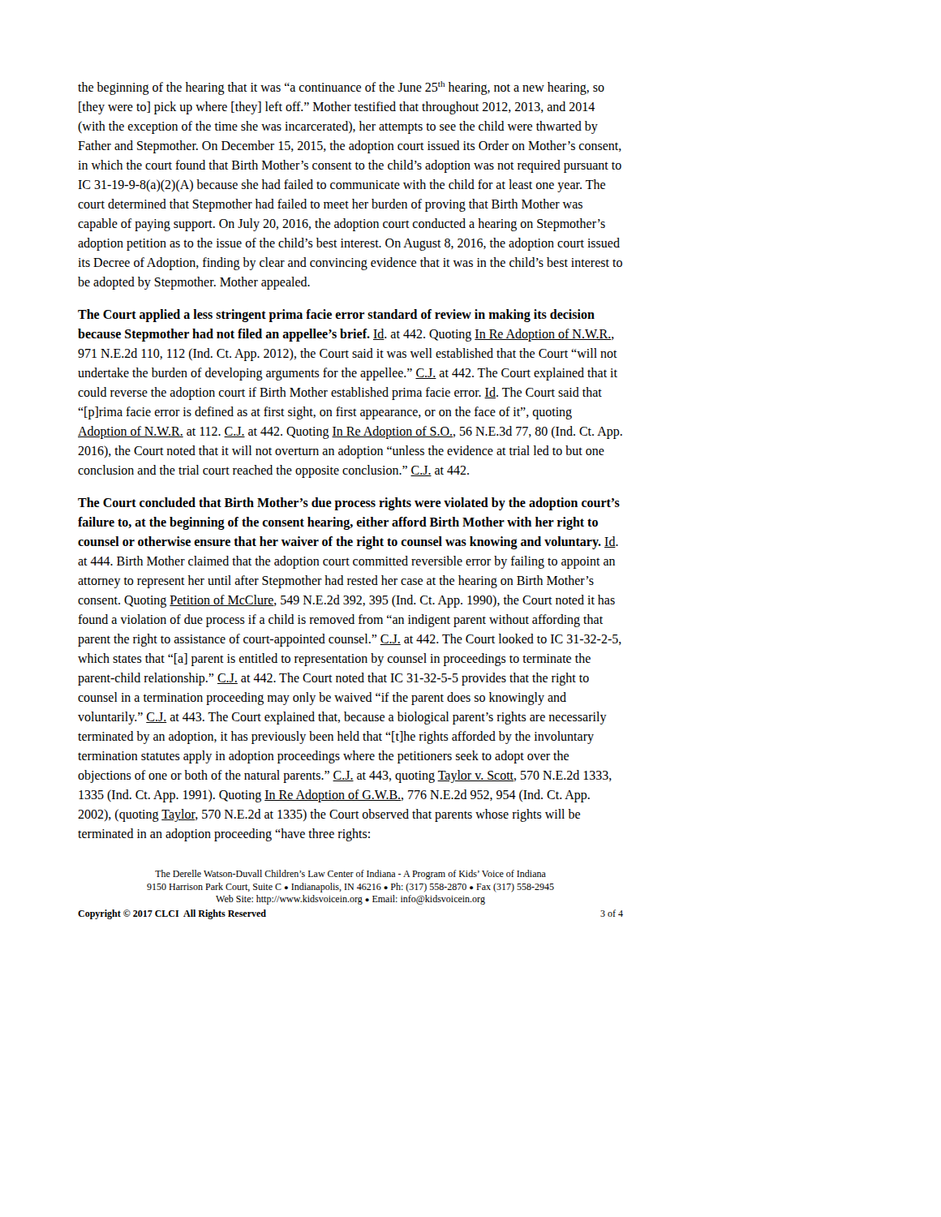the beginning of the hearing that it was “a continuance of the June 25th hearing, not a new hearing, so [they were to] pick up where [they] left off.” Mother testified that throughout 2012, 2013, and 2014 (with the exception of the time she was incarcerated), her attempts to see the child were thwarted by Father and Stepmother. On December 15, 2015, the adoption court issued its Order on Mother’s consent, in which the court found that Birth Mother’s consent to the child’s adoption was not required pursuant to IC 31-19-9-8(a)(2)(A) because she had failed to communicate with the child for at least one year. The court determined that Stepmother had failed to meet her burden of proving that Birth Mother was capable of paying support. On July 20, 2016, the adoption court conducted a hearing on Stepmother’s adoption petition as to the issue of the child’s best interest. On August 8, 2016, the adoption court issued its Decree of Adoption, finding by clear and convincing evidence that it was in the child’s best interest to be adopted by Stepmother. Mother appealed.
The Court applied a less stringent prima facie error standard of review in making its decision because Stepmother had not filed an appellee’s brief. Id. at 442. Quoting In Re Adoption of N.W.R., 971 N.E.2d 110, 112 (Ind. Ct. App. 2012), the Court said it was well established that the Court “will not undertake the burden of developing arguments for the appellee.” C.J. at 442. The Court explained that it could reverse the adoption court if Birth Mother established prima facie error. Id. The Court said that “[p]rima facie error is defined as at first sight, on first appearance, or on the face of it”, quoting Adoption of N.W.R. at 112. C.J. at 442. Quoting In Re Adoption of S.O., 56 N.E.3d 77, 80 (Ind. Ct. App. 2016), the Court noted that it will not overturn an adoption “unless the evidence at trial led to but one conclusion and the trial court reached the opposite conclusion.” C.J. at 442.
The Court concluded that Birth Mother’s due process rights were violated by the adoption court’s failure to, at the beginning of the consent hearing, either afford Birth Mother with her right to counsel or otherwise ensure that her waiver of the right to counsel was knowing and voluntary. Id. at 444. Birth Mother claimed that the adoption court committed reversible error by failing to appoint an attorney to represent her until after Stepmother had rested her case at the hearing on Birth Mother’s consent. Quoting Petition of McClure, 549 N.E.2d 392, 395 (Ind. Ct. App. 1990), the Court noted it has found a violation of due process if a child is removed from “an indigent parent without affording that parent the right to assistance of court-appointed counsel.” C.J. at 442. The Court looked to IC 31-32-2-5, which states that “[a] parent is entitled to representation by counsel in proceedings to terminate the parent-child relationship.” C.J. at 442. The Court noted that IC 31-32-5-5 provides that the right to counsel in a termination proceeding may only be waived “if the parent does so knowingly and voluntarily.” C.J. at 443. The Court explained that, because a biological parent’s rights are necessarily terminated by an adoption, it has previously been held that “[t]he rights afforded by the involuntary termination statutes apply in adoption proceedings where the petitioners seek to adopt over the objections of one or both of the natural parents.” C.J. at 443, quoting Taylor v. Scott, 570 N.E.2d 1333, 1335 (Ind. Ct. App. 1991). Quoting In Re Adoption of G.W.B., 776 N.E.2d 952, 954 (Ind. Ct. App. 2002), (quoting Taylor, 570 N.E.2d at 1335) the Court observed that parents whose rights will be terminated in an adoption proceeding “have three rights:
The Derelle Watson-Duvall Children’s Law Center of Indiana - A Program of Kids’ Voice of Indiana
9150 Harrison Park Court, Suite C ● Indianapolis, IN 46216 ● Ph: (317) 558-2870 ● Fax (317) 558-2945
Web Site: http://www.kidsvoicein.org ● Email: info@kidsvoicein.org
Copyright © 2017 CLCI All Rights Reserved 3 of 4